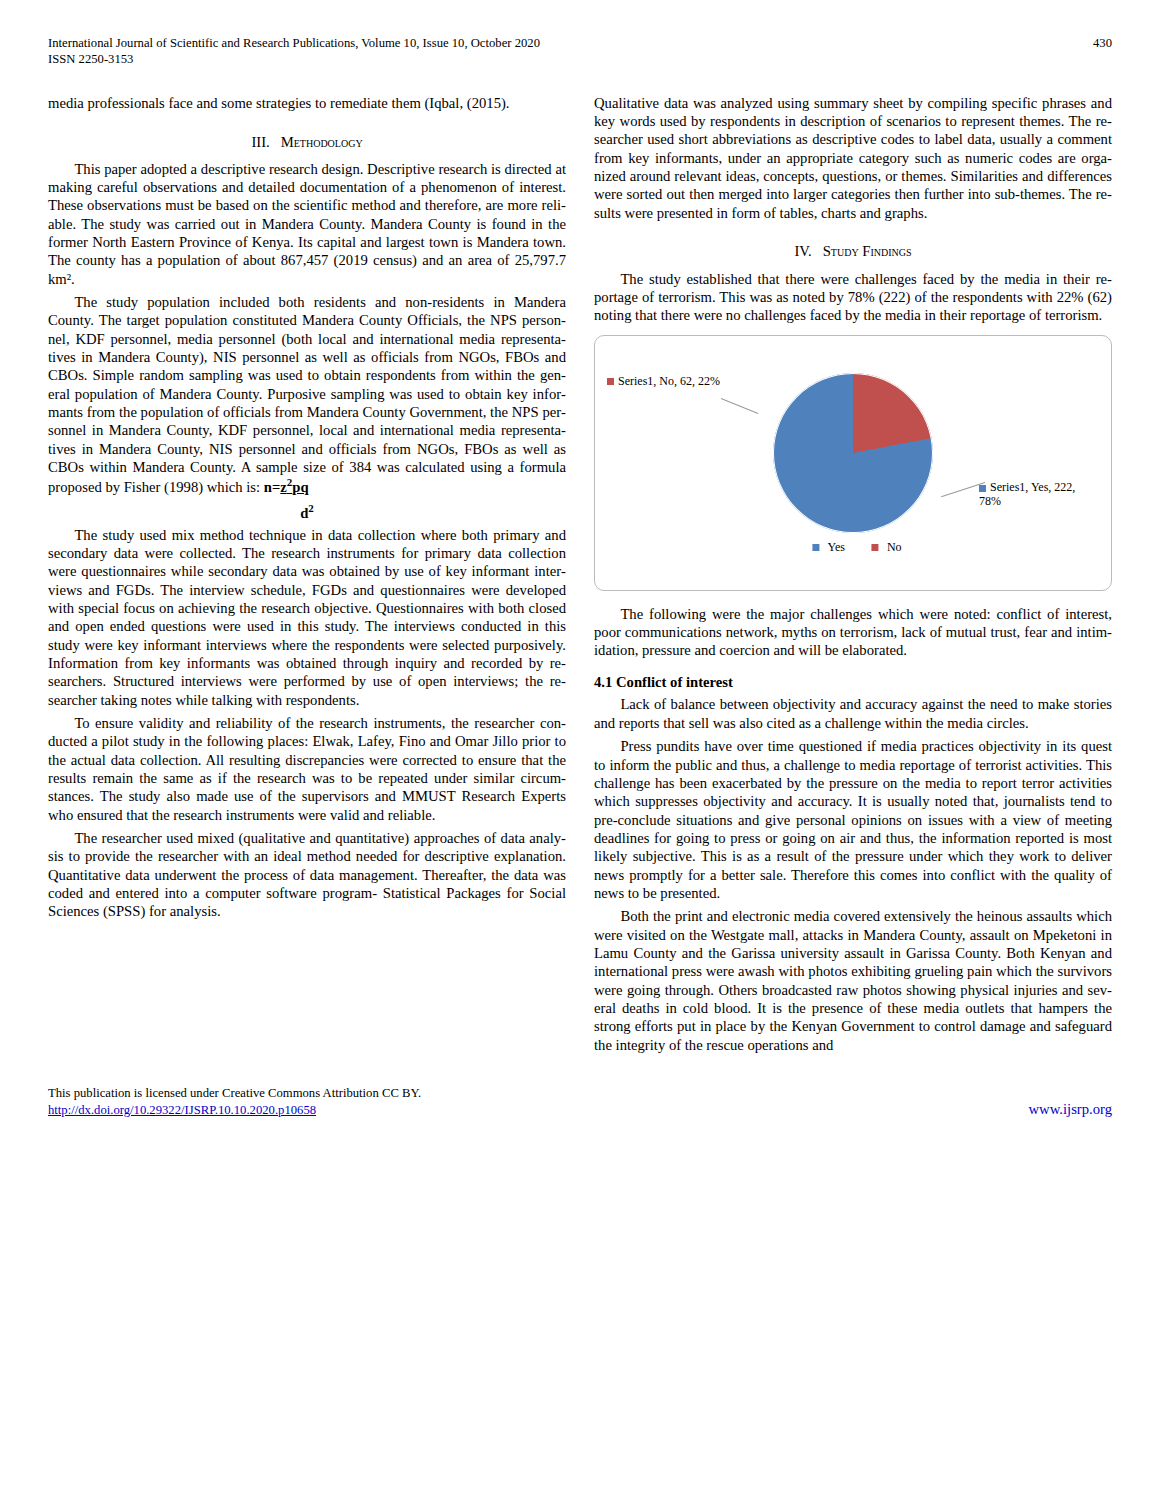International Journal of Scientific and Research Publications, Volume 10, Issue 10, October 2020
ISSN 2250-3153
430
media professionals face and some strategies to remediate them (Iqbal, (2015).
III. Methodology
This paper adopted a descriptive research design. Descriptive research is directed at making careful observations and detailed documentation of a phenomenon of interest. These observations must be based on the scientific method and therefore, are more reliable. The study was carried out in Mandera County. Mandera County is found in the former North Eastern Province of Kenya. Its capital and largest town is Mandera town. The county has a population of about 867,457 (2019 census) and an area of 25,797.7 km².
The study population included both residents and non-residents in Mandera County. The target population constituted Mandera County Officials, the NPS personnel, KDF personnel, media personnel (both local and international media representatives in Mandera County), NIS personnel as well as officials from NGOs, FBOs and CBOs. Simple random sampling was used to obtain respondents from within the general population of Mandera County. Purposive sampling was used to obtain key informants from the population of officials from Mandera County Government, the NPS personnel in Mandera County, KDF personnel, local and international media representatives in Mandera County, NIS personnel and officials from NGOs, FBOs as well as CBOs within Mandera County. A sample size of 384 was calculated using a formula proposed by Fisher (1998) which is: n=z2pq
d2
The study used mix method technique in data collection where both primary and secondary data were collected. The research instruments for primary data collection were questionnaires while secondary data was obtained by use of key informant interviews and FGDs. The interview schedule, FGDs and questionnaires were developed with special focus on achieving the research objective. Questionnaires with both closed and open ended questions were used in this study. The interviews conducted in this study were key informant interviews where the respondents were selected purposively. Information from key informants was obtained through inquiry and recorded by researchers. Structured interviews were performed by use of open interviews; the researcher taking notes while talking with respondents.
To ensure validity and reliability of the research instruments, the researcher conducted a pilot study in the following places: Elwak, Lafey, Fino and Omar Jillo prior to the actual data collection. All resulting discrepancies were corrected to ensure that the results remain the same as if the research was to be repeated under similar circumstances. The study also made use of the supervisors and MMUST Research Experts who ensured that the research instruments were valid and reliable.
The researcher used mixed (qualitative and quantitative) approaches of data analysis to provide the researcher with an ideal method needed for descriptive explanation. Quantitative data underwent the process of data management. Thereafter, the data was coded and entered into a computer software program- Statistical Packages for Social Sciences (SPSS) for analysis.
Qualitative data was analyzed using summary sheet by compiling specific phrases and key words used by respondents in description of scenarios to represent themes. The researcher used short abbreviations as descriptive codes to label data, usually a comment from key informants, under an appropriate category such as numeric codes are organized around relevant ideas, concepts, questions, or themes. Similarities and differences were sorted out then merged into larger categories then further into sub-themes. The results were presented in form of tables, charts and graphs.
IV. Study Findings
The study established that there were challenges faced by the media in their reportage of terrorism. This was as noted by 78% (222) of the respondents with 22% (62) noting that there were no challenges faced by the media in their reportage of terrorism.
Series1, No, 62, 22%
Series1, Yes, 222, 78%
Yes No
The following were the major challenges which were noted: conflict of interest, poor communications network, myths on terrorism, lack of mutual trust, fear and intimidation, pressure and coercion and will be elaborated.
4.1 Conflict of interest
Lack of balance between objectivity and accuracy against the need to make stories and reports that sell was also cited as a challenge within the media circles.
Press pundits have over time questioned if media practices objectivity in its quest to inform the public and thus, a challenge to media reportage of terrorist activities. This challenge has been exacerbated by the pressure on the media to report terror activities which suppresses objectivity and accuracy. It is usually noted that, journalists tend to pre-conclude situations and give personal opinions on issues with a view of meeting deadlines for going to press or going on air and thus, the information reported is most likely subjective. This is as a result of the pressure under which they work to deliver news promptly for a better sale. Therefore this comes into conflict with the quality of news to be presented.
Both the print and electronic media covered extensively the heinous assaults which were visited on the Westgate mall, attacks in Mandera County, assault on Mpeketoni in Lamu County and the Garissa university assault in Garissa County. Both Kenyan and international press were awash with photos exhibiting grueling pain which the survivors were going through. Others broadcasted raw photos showing physical injuries and several deaths in cold blood. It is the presence of these media outlets that hampers the strong efforts put in place by the Kenyan Government to control damage and safeguard the integrity of the rescue operations and
This publication is licensed under Creative Commons Attribution CC BY.
http://dx.doi.org/10.29322/IJSRP.10.10.2020.p10658
www.ijsrp.org